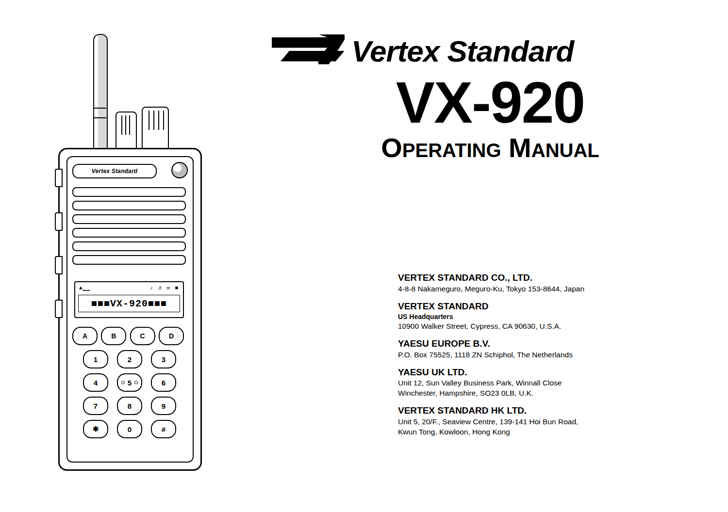Vertex Standard
▲▁▁ ♪ ♬ ✉ ■
■■■VX-920■■■
A
B
C
D
1
2
3
4
5
6
7
8
9
✱
0
#
Vertex Standard
VX-920
OPERATING MANUAL
VERTEX STANDARD CO., LTD.
4-8-8 Nakameguro, Meguro-Ku, Tokyo 153-8644, Japan
VERTEX STANDARD
US Headquarters
10900 Walker Street, Cypress, CA 90630, U.S.A.
YAESU EUROPE B.V.
P.O. Box 75525, 1118 ZN Schiphol, The Netherlands
YAESU UK LTD.
Unit 12, Sun Valley Business Park, Winnall Close
Winchester, Hampshire, SO23 0LB, U.K.
VERTEX STANDARD HK LTD.
Unit 5, 20/F., Seaview Centre, 139-141 Hoi Bun Road,
Kwun Tong, Kowloon, Hong Kong